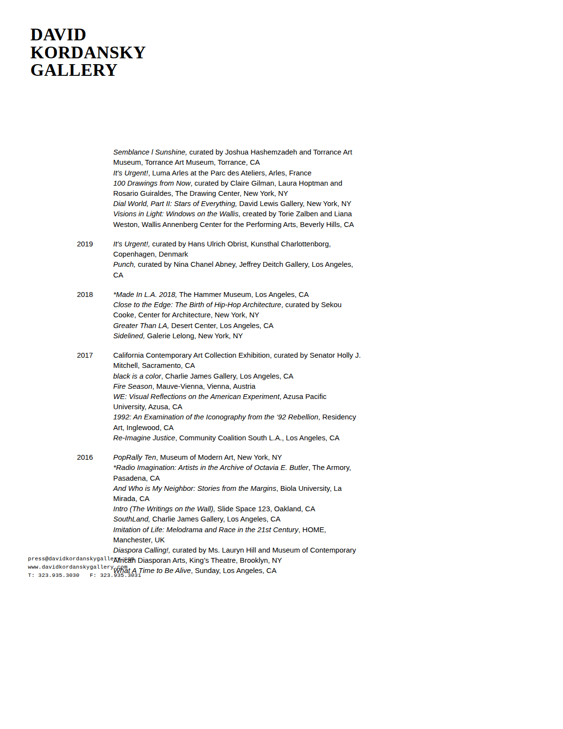DAVID
KORDANSKY
GALLERY
| | Semblance l Sunshine, curated by Joshua Hashemzadeh and Torrance Art Museum, Torrance Art Museum, Torrance, CA It’s Urgent! , Luma Arles at the Parc des Ateliers, Arles, France 100 Drawings from Now , curated by Claire Gilman, Laura Hoptman and Rosario Guiraldes, The Drawing Center, New York, NY Dial World, Part II: Stars of Everything, David Lewis Gallery, New York, NY Visions in Light: Windows on the Wallis , created by Torie Zalben and Liana Weston, Wallis Annenberg Center for the Performing Arts, Beverly Hills, CA |
| 2019 | It’s Urgent!, curated by Hans Ulrich Obrist, Kunsthal Charlottenborg, Copenhagen, Denmark Punch, curated by Nina Chanel Abney, Jeffrey Deitch Gallery, Los Angeles, CA |
| 2018 | *Made In L.A. 2018, The Hammer Museum, Los Angeles, CA Close to the Edge: The Birth of Hip-Hop Architecture , curated by Sekou Cooke, Center for Architecture, New York, NY Greater Than LA, Desert Center, Los Angeles, CA Sidelined, Galerie Lelong, New York, NY |
| 2017 | California Contemporary Art Collection Exhibition, curated by Senator Holly J. Mitchell, Sacramento, CA black is a color , Charlie James Gallery, Los Angeles, CA Fire Season , Mauve-Vienna, Vienna, Austria WE: Visual Reflections on the American Experiment , Azusa Pacific University, Azusa, CA 1992: An Examination of the Iconography from the ‘92 Rebellion , Residency Art, Inglewood, CA Re-Imagine Justice , Community Coalition South L.A., Los Angeles, CA |
| 2016 | PopRally Ten , Museum of Modern Art, New York, NY *Radio Imagination: Artists in the Archive of Octavia E. Butler , The Armory, Pasadena, CA And Who is My Neighbor: Stories from the Margins , Biola University, La Mirada, CA Intro (The Writings on the Wall), Slide Space 123, Oakland, CA SouthLand, Charlie James Gallery, Los Angeles, CA Imitation of Life: Melodrama and Race in the 21st Century , HOME, Manchester, UK Diaspora Calling!, curated by Ms. Lauryn Hill and Museum of Contemporary African Diasporan Arts, King’s Theatre, Brooklyn, NY What A Time to Be Alive , Sunday, Los Angeles, CA |
press@davidkordanskygallery.com
www.davidkordanskygallery.com
T: 323.935.3030 F: 323.935.3031